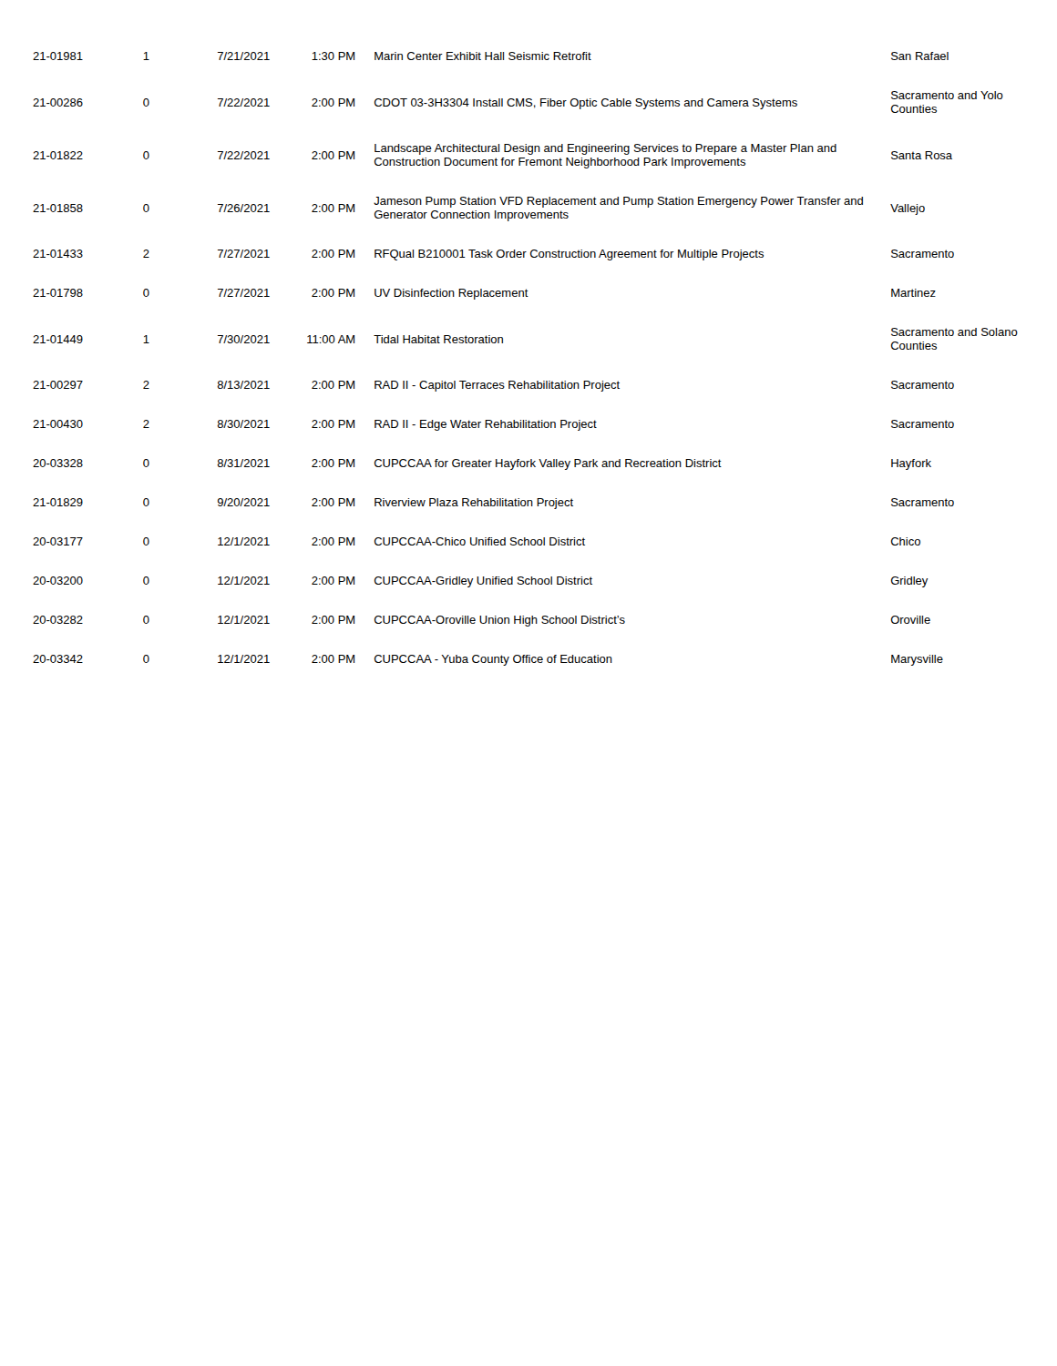| 21-01981 | 1 | 7/21/2021 | 1:30 PM | Marin Center Exhibit Hall Seismic Retrofit | San Rafael |
| 21-00286 | 0 | 7/22/2021 | 2:00 PM | CDOT 03-3H3304 Install CMS, Fiber Optic Cable Systems and Camera Systems | Sacramento and Yolo Counties |
| 21-01822 | 0 | 7/22/2021 | 2:00 PM | Landscape Architectural Design and Engineering Services to Prepare a Master Plan and Construction Document for Fremont Neighborhood Park Improvements | Santa Rosa |
| 21-01858 | 0 | 7/26/2021 | 2:00 PM | Jameson Pump Station VFD Replacement and Pump Station Emergency Power Transfer and Generator Connection Improvements | Vallejo |
| 21-01433 | 2 | 7/27/2021 | 2:00 PM | RFQual B210001 Task Order Construction Agreement for Multiple Projects | Sacramento |
| 21-01798 | 0 | 7/27/2021 | 2:00 PM | UV Disinfection Replacement | Martinez |
| 21-01449 | 1 | 7/30/2021 | 11:00 AM | Tidal Habitat Restoration | Sacramento and Solano Counties |
| 21-00297 | 2 | 8/13/2021 | 2:00 PM | RAD II - Capitol Terraces Rehabilitation Project | Sacramento |
| 21-00430 | 2 | 8/30/2021 | 2:00 PM | RAD II - Edge Water Rehabilitation Project | Sacramento |
| 20-03328 | 0 | 8/31/2021 | 2:00 PM | CUPCCAA for Greater Hayfork Valley Park and Recreation District | Hayfork |
| 21-01829 | 0 | 9/20/2021 | 2:00 PM | Riverview Plaza Rehabilitation Project | Sacramento |
| 20-03177 | 0 | 12/1/2021 | 2:00 PM | CUPCCAA-Chico Unified School District | Chico |
| 20-03200 | 0 | 12/1/2021 | 2:00 PM | CUPCCAA-Gridley Unified School District | Gridley |
| 20-03282 | 0 | 12/1/2021 | 2:00 PM | CUPCCAA-Oroville Union High School District’s | Oroville |
| 20-03342 | 0 | 12/1/2021 | 2:00 PM | CUPCCAA - Yuba County Office of Education | Marysville |